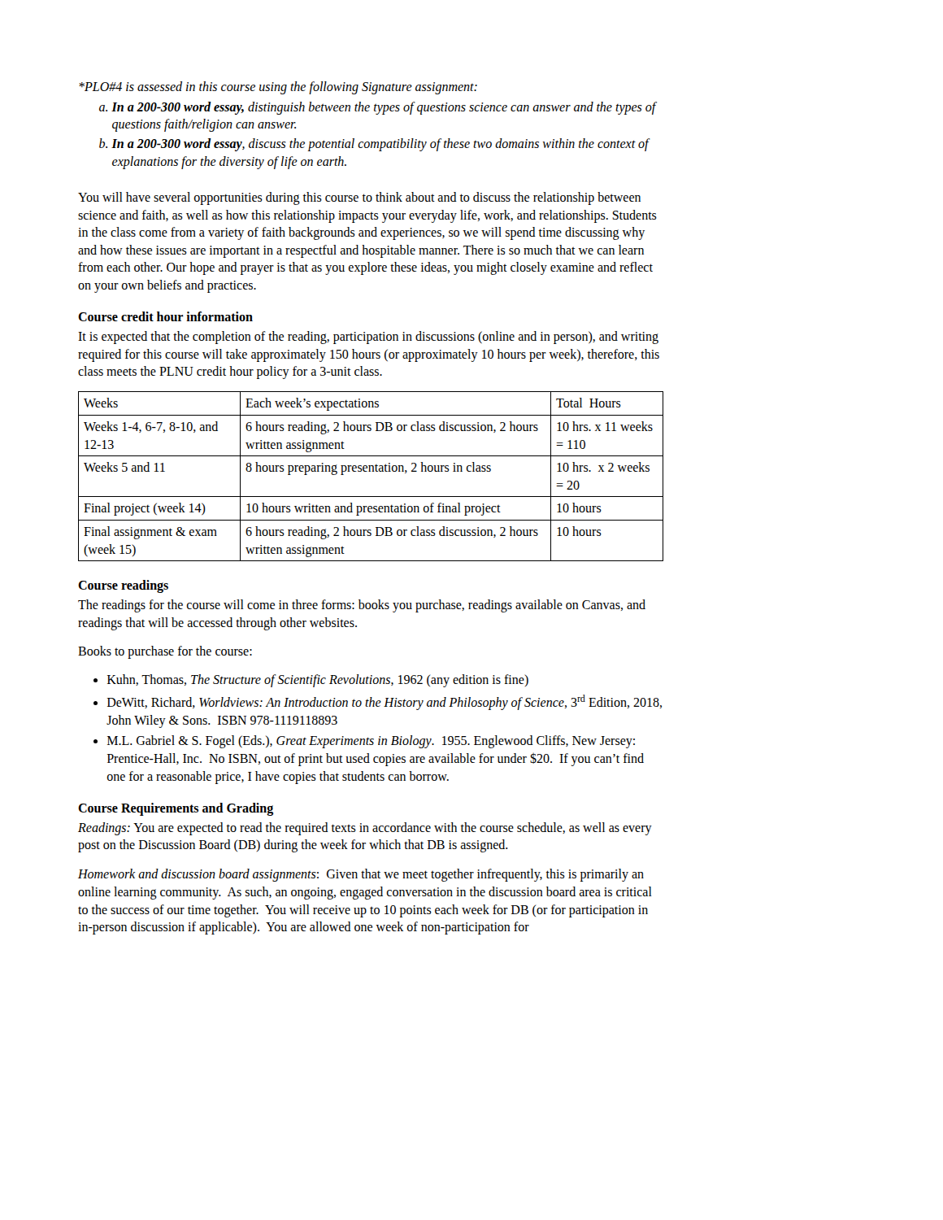*PLO#4 is assessed in this course using the following Signature assignment:
In a 200-300 word essay, distinguish between the types of questions science can answer and the types of questions faith/religion can answer.
In a 200-300 word essay, discuss the potential compatibility of these two domains within the context of explanations for the diversity of life on earth.
You will have several opportunities during this course to think about and to discuss the relationship between science and faith, as well as how this relationship impacts your everyday life, work, and relationships. Students in the class come from a variety of faith backgrounds and experiences, so we will spend time discussing why and how these issues are important in a respectful and hospitable manner. There is so much that we can learn from each other. Our hope and prayer is that as you explore these ideas, you might closely examine and reflect on your own beliefs and practices.
Course credit hour information
It is expected that the completion of the reading, participation in discussions (online and in person), and writing required for this course will take approximately 150 hours (or approximately 10 hours per week), therefore, this class meets the PLNU credit hour policy for a 3-unit class.
| Weeks | Each week’s expectations | Total Hours |
| Weeks 1-4, 6-7, 8-10, and 12-13 | 6 hours reading, 2 hours DB or class discussion, 2 hours written assignment | 10 hrs. x 11 weeks = 110 |
| Weeks 5 and 11 | 8 hours preparing presentation, 2 hours in class | 10 hrs. x 2 weeks = 20 |
| Final project (week 14) | 10 hours written and presentation of final project | 10 hours |
| Final assignment & exam (week 15) | 6 hours reading, 2 hours DB or class discussion, 2 hours written assignment | 10 hours |
Course readings
The readings for the course will come in three forms: books you purchase, readings available on Canvas, and readings that will be accessed through other websites.
Books to purchase for the course:
Kuhn, Thomas, The Structure of Scientific Revolutions, 1962 (any edition is fine)
DeWitt, Richard, Worldviews: An Introduction to the History and Philosophy of Science, 3rd Edition, 2018, John Wiley & Sons. ISBN 978-1119118893
M.L. Gabriel & S. Fogel (Eds.), Great Experiments in Biology. 1955. Englewood Cliffs, New Jersey: Prentice-Hall, Inc. No ISBN, out of print but used copies are available for under $20. If you can’t find one for a reasonable price, I have copies that students can borrow.
Course Requirements and Grading
Readings: You are expected to read the required texts in accordance with the course schedule, as well as every post on the Discussion Board (DB) during the week for which that DB is assigned.
Homework and discussion board assignments: Given that we meet together infrequently, this is primarily an online learning community. As such, an ongoing, engaged conversation in the discussion board area is critical to the success of our time together. You will receive up to 10 points each week for DB (or for participation in in-person discussion if applicable). You are allowed one week of non-participation for